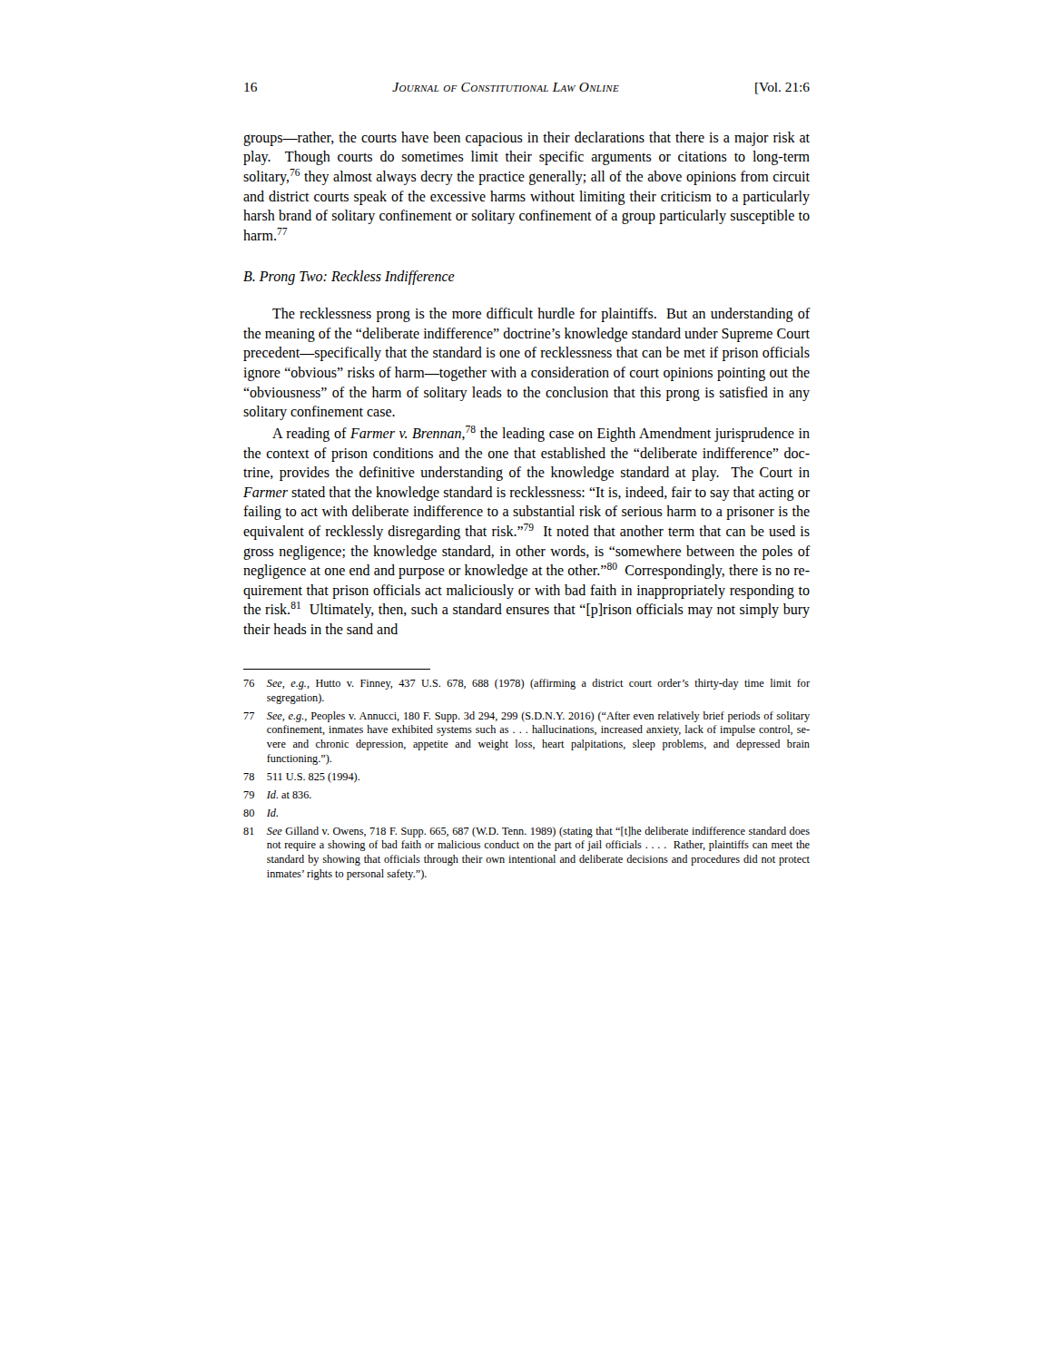16 Journal of Constitutional Law Online [Vol. 21:6
groups—rather, the courts have been capacious in their declarations that there is a major risk at play. Though courts do sometimes limit their specific arguments or citations to long-term solitary,76 they almost always decry the practice generally; all of the above opinions from circuit and district courts speak of the excessive harms without limiting their criticism to a particularly harsh brand of solitary confinement or solitary confinement of a group particularly susceptible to harm.77
B. Prong Two: Reckless Indifference
The recklessness prong is the more difficult hurdle for plaintiffs. But an understanding of the meaning of the “deliberate indifference” doctrine’s knowledge standard under Supreme Court precedent—specifically that the standard is one of recklessness that can be met if prison officials ignore “obvious” risks of harm—together with a consideration of court opinions pointing out the “obviousness” of the harm of solitary leads to the conclusion that this prong is satisfied in any solitary confinement case.
A reading of Farmer v. Brennan,78 the leading case on Eighth Amendment jurisprudence in the context of prison conditions and the one that established the “deliberate indifference” doctrine, provides the definitive understanding of the knowledge standard at play. The Court in Farmer stated that the knowledge standard is recklessness: “It is, indeed, fair to say that acting or failing to act with deliberate indifference to a substantial risk of serious harm to a prisoner is the equivalent of recklessly disregarding that risk.”79 It noted that another term that can be used is gross negligence; the knowledge standard, in other words, is “somewhere between the poles of negligence at one end and purpose or knowledge at the other.”80 Correspondingly, there is no requirement that prison officials act maliciously or with bad faith in inappropriately responding to the risk.81 Ultimately, then, such a standard ensures that “[p]rison officials may not simply bury their heads in the sand and
76 See, e.g., Hutto v. Finney, 437 U.S. 678, 688 (1978) (affirming a district court order’s thirty-day time limit for segregation).
77 See, e.g., Peoples v. Annucci, 180 F. Supp. 3d 294, 299 (S.D.N.Y. 2016) (“After even relatively brief periods of solitary confinement, inmates have exhibited systems such as . . . hallucinations, increased anxiety, lack of impulse control, severe and chronic depression, appetite and weight loss, heart palpitations, sleep problems, and depressed brain functioning.”).
78 511 U.S. 825 (1994).
79 Id. at 836.
80 Id.
81 See Gilland v. Owens, 718 F. Supp. 665, 687 (W.D. Tenn. 1989) (stating that “[t]he deliberate indifference standard does not require a showing of bad faith or malicious conduct on the part of jail officials . . . . Rather, plaintiffs can meet the standard by showing that officials through their own intentional and deliberate decisions and procedures did not protect inmates’ rights to personal safety.”).